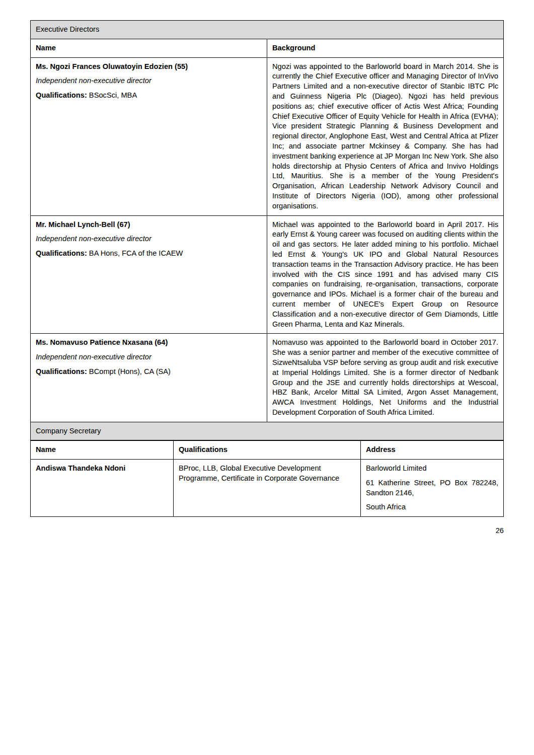| Executive Directors |
| Name | Background |
| Ms. Ngozi Frances Oluwatoyin Edozien (55) Independent non-executive director Qualifications: BSocSci, MBA | Ngozi was appointed to the Barloworld board in March 2014. She is currently the Chief Executive officer and Managing Director of InVivo Partners Limited and a non-executive director of Stanbic IBTC Plc and Guinness Nigeria Plc (Diageo). Ngozi has held previous positions as; chief executive officer of Actis West Africa; Founding Chief Executive Officer of Equity Vehicle for Health in Africa (EVHA); Vice president Strategic Planning & Business Development and regional director, Anglophone East, West and Central Africa at Pfizer Inc; and associate partner Mckinsey & Company. She has had investment banking experience at JP Morgan Inc New York. She also holds directorship at Physio Centers of Africa and Invivo Holdings Ltd, Mauritius. She is a member of the Young President's Organisation, African Leadership Network Advisory Council and Institute of Directors Nigeria (IOD), among other professional organisations. |
| Mr. Michael Lynch-Bell (67) Independent non-executive director Qualifications: BA Hons, FCA of the ICAEW | Michael was appointed to the Barloworld board in April 2017. His early Ernst & Young career was focused on auditing clients within the oil and gas sectors. He later added mining to his portfolio. Michael led Ernst & Young's UK IPO and Global Natural Resources transaction teams in the Transaction Advisory practice. He has been involved with the CIS since 1991 and has advised many CIS companies on fundraising, re-organisation, transactions, corporate governance and IPOs. Michael is a former chair of the bureau and current member of UNECE's Expert Group on Resource Classification and a non-executive director of Gem Diamonds, Little Green Pharma, Lenta and Kaz Minerals. |
| Ms. Nomavuso Patience Nxasana (64) Independent non-executive director Qualifications: BCompt (Hons), CA (SA) | Nomavuso was appointed to the Barloworld board in October 2017. She was a senior partner and member of the executive committee of SizweNtsaluba VSP before serving as group audit and risk executive at Imperial Holdings Limited. She is a former director of Nedbank Group and the JSE and currently holds directorships at Wescoal, HBZ Bank, Arcelor Mittal SA Limited, Argon Asset Management, AWCA Investment Holdings, Net Uniforms and the Industrial Development Corporation of South Africa Limited. |
| Company Secretary |
| Name | Qualifications | Address |
| Andiswa Thandeka Ndoni | BProc, LLB, Global Executive Development Programme, Certificate in Corporate Governance | Barloworld Limited 61 Katherine Street, PO Box 782248, Sandton 2146, South Africa |
26